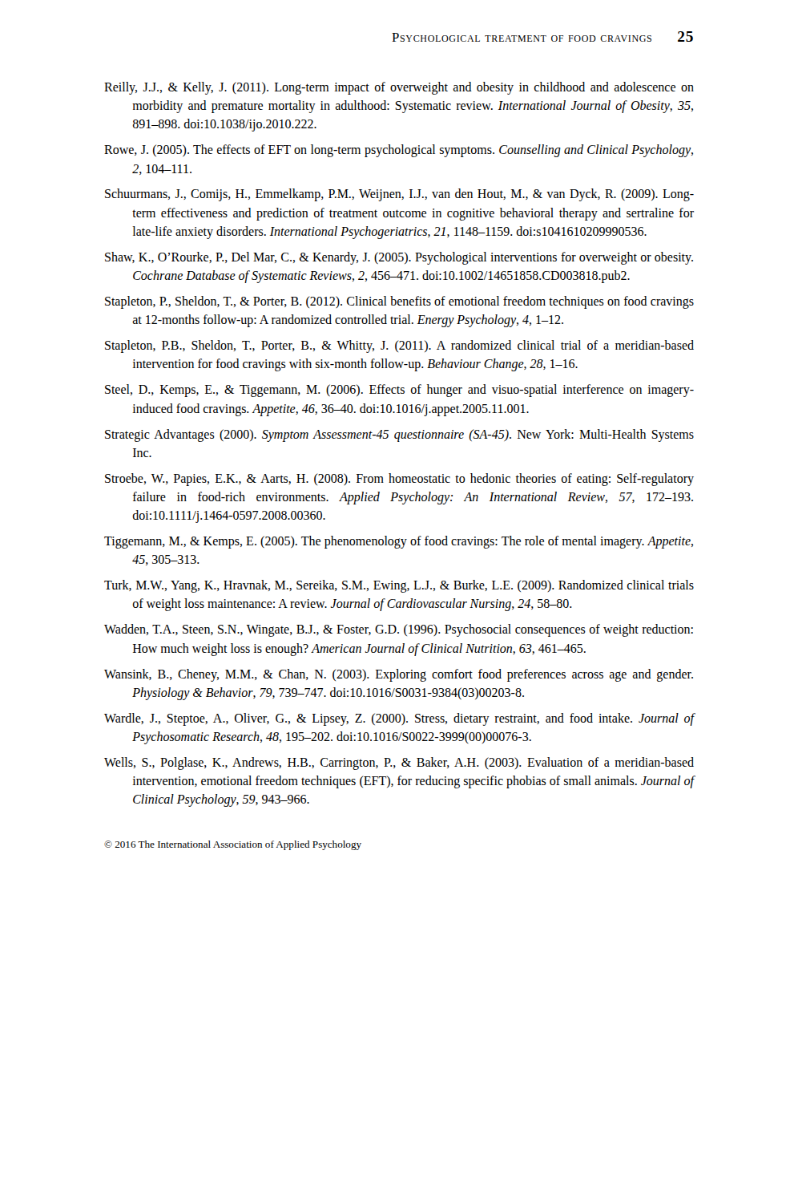Psychological treatment of food cravings25
Reilly, J.J., & Kelly, J. (2011). Long-term impact of overweight and obesity in childhood and adolescence on morbidity and premature mortality in adulthood: Systematic review. International Journal of Obesity, 35, 891–898. doi:10.1038/ijo.2010.222.
Rowe, J. (2005). The effects of EFT on long-term psychological symptoms. Counselling and Clinical Psychology, 2, 104–111.
Schuurmans, J., Comijs, H., Emmelkamp, P.M., Weijnen, I.J., van den Hout, M., & van Dyck, R. (2009). Long-term effectiveness and prediction of treatment outcome in cognitive behavioral therapy and sertraline for late-life anxiety disorders. International Psychogeriatrics, 21, 1148–1159. doi:s1041610209990536.
Shaw, K., O’Rourke, P., Del Mar, C., & Kenardy, J. (2005). Psychological interventions for overweight or obesity. Cochrane Database of Systematic Reviews, 2, 456–471. doi:10.1002/14651858.CD003818.pub2.
Stapleton, P., Sheldon, T., & Porter, B. (2012). Clinical benefits of emotional freedom techniques on food cravings at 12-months follow-up: A randomized controlled trial. Energy Psychology, 4, 1–12.
Stapleton, P.B., Sheldon, T., Porter, B., & Whitty, J. (2011). A randomized clinical trial of a meridian-based intervention for food cravings with six-month follow-up. Behaviour Change, 28, 1–16.
Steel, D., Kemps, E., & Tiggemann, M. (2006). Effects of hunger and visuo-spatial interference on imagery-induced food cravings. Appetite, 46, 36–40. doi:10.1016/j.appet.2005.11.001.
Strategic Advantages (2000). Symptom Assessment-45 questionnaire (SA-45). New York: Multi-Health Systems Inc.
Stroebe, W., Papies, E.K., & Aarts, H. (2008). From homeostatic to hedonic theories of eating: Self-regulatory failure in food-rich environments. Applied Psychology: An International Review, 57, 172–193. doi:10.1111/j.1464-0597.2008.00360.
Tiggemann, M., & Kemps, E. (2005). The phenomenology of food cravings: The role of mental imagery. Appetite, 45, 305–313.
Turk, M.W., Yang, K., Hravnak, M., Sereika, S.M., Ewing, L.J., & Burke, L.E. (2009). Randomized clinical trials of weight loss maintenance: A review. Journal of Cardiovascular Nursing, 24, 58–80.
Wadden, T.A., Steen, S.N., Wingate, B.J., & Foster, G.D. (1996). Psychosocial consequences of weight reduction: How much weight loss is enough? American Journal of Clinical Nutrition, 63, 461–465.
Wansink, B., Cheney, M.M., & Chan, N. (2003). Exploring comfort food preferences across age and gender. Physiology & Behavior, 79, 739–747. doi:10.1016/S0031-9384(03)00203-8.
Wardle, J., Steptoe, A., Oliver, G., & Lipsey, Z. (2000). Stress, dietary restraint, and food intake. Journal of Psychosomatic Research, 48, 195–202. doi:10.1016/S0022-3999(00)00076-3.
Wells, S., Polglase, K., Andrews, H.B., Carrington, P., & Baker, A.H. (2003). Evaluation of a meridian-based intervention, emotional freedom techniques (EFT), for reducing specific phobias of small animals. Journal of Clinical Psychology, 59, 943–966.
© 2016 The International Association of Applied Psychology